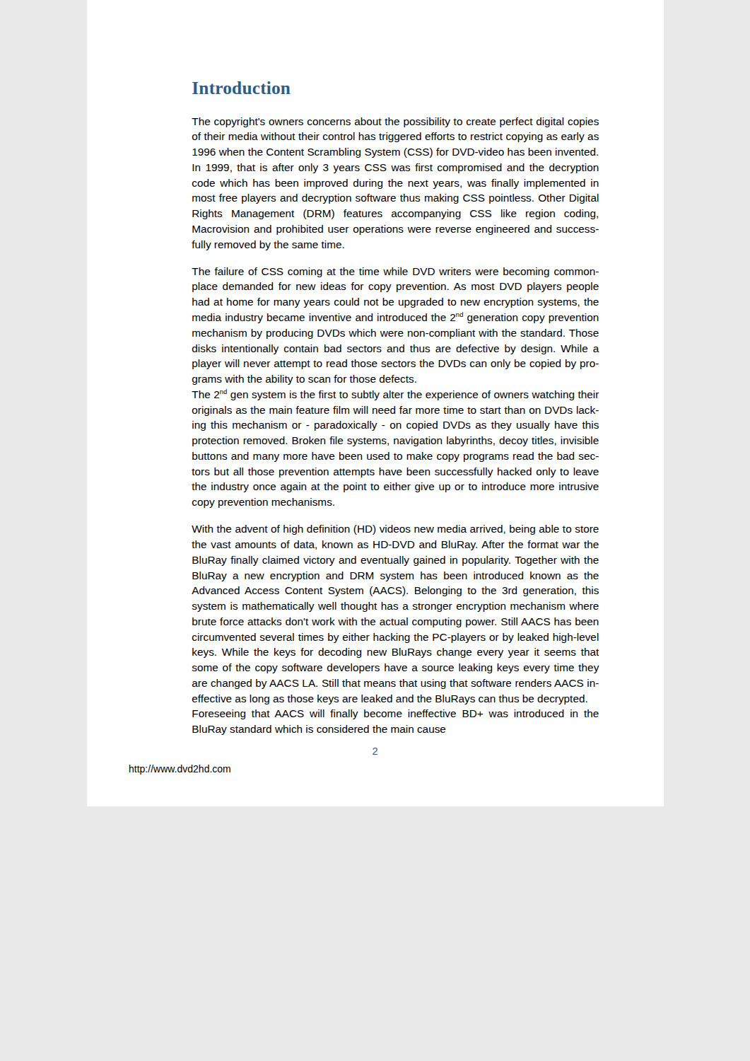Introduction
The copyright's owners concerns about the possibility to create perfect digital copies of their media without their control has triggered efforts to restrict copying as early as 1996 when the Content Scrambling System (CSS) for DVD-video has been invented. In 1999, that is after only 3 years CSS was first compromised and the decryption code which has been improved during the next years, was finally implemented in most free players and decryption software thus making CSS pointless. Other Digital Rights Management (DRM) features accompanying CSS like region coding, Macrovision and prohibited user operations were reverse engineered and successfully removed by the same time.
The failure of CSS coming at the time while DVD writers were becoming commonplace demanded for new ideas for copy prevention. As most DVD players people had at home for many years could not be upgraded to new encryption systems, the media industry became inventive and introduced the 2nd generation copy prevention mechanism by producing DVDs which were non-compliant with the standard. Those disks intentionally contain bad sectors and thus are defective by design. While a player will never attempt to read those sectors the DVDs can only be copied by programs with the ability to scan for those defects.
The 2nd gen system is the first to subtly alter the experience of owners watching their originals as the main feature film will need far more time to start than on DVDs lacking this mechanism or - paradoxically - on copied DVDs as they usually have this protection removed. Broken file systems, navigation labyrinths, decoy titles, invisible buttons and many more have been used to make copy programs read the bad sectors but all those prevention attempts have been successfully hacked only to leave the industry once again at the point to either give up or to introduce more intrusive copy prevention mechanisms.
With the advent of high definition (HD) videos new media arrived, being able to store the vast amounts of data, known as HD-DVD and BluRay. After the format war the BluRay finally claimed victory and eventually gained in popularity. Together with the BluRay a new encryption and DRM system has been introduced known as the Advanced Access Content System (AACS). Belonging to the 3rd generation, this system is mathematically well thought has a stronger encryption mechanism where brute force attacks don't work with the actual computing power. Still AACS has been circumvented several times by either hacking the PC-players or by leaked high-level keys. While the keys for decoding new BluRays change every year it seems that some of the copy software developers have a source leaking keys every time they are changed by AACS LA. Still that means that using that software renders AACS ineffective as long as those keys are leaked and the BluRays can thus be decrypted.
Foreseeing that AACS will finally become ineffective BD+ was introduced in the BluRay standard which is considered the main cause
2
http://www.dvd2hd.com